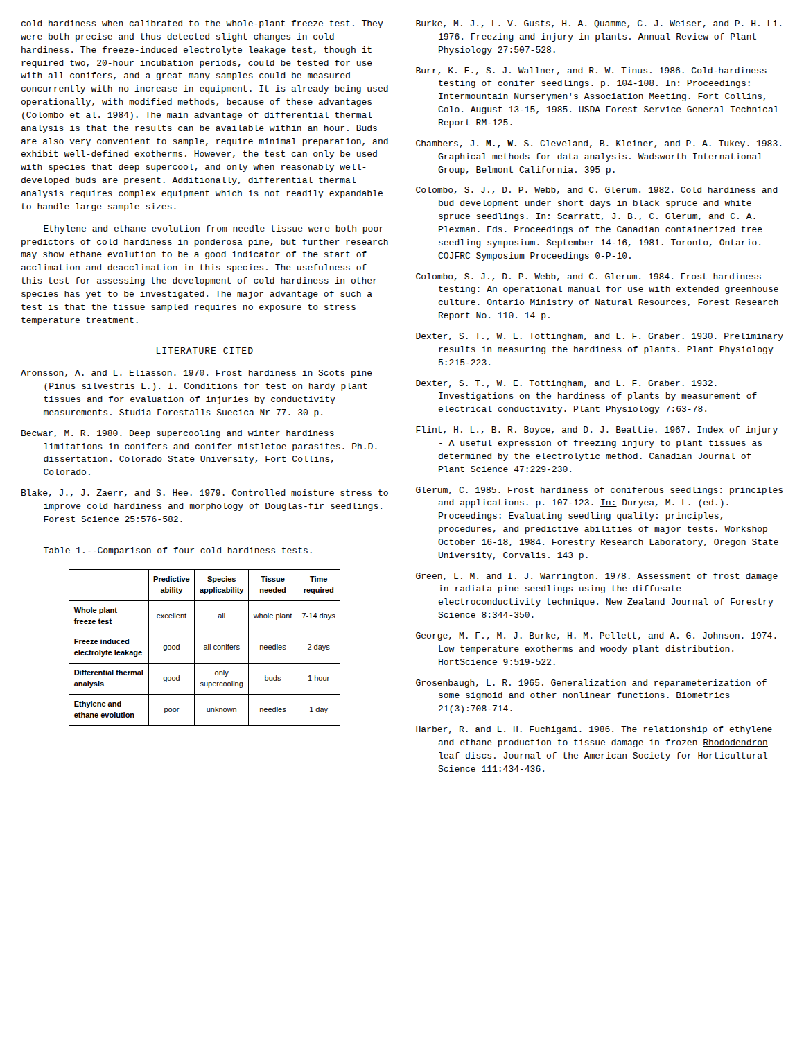cold hardiness when calibrated to the whole-plant freeze test. They were both precise and thus detected slight changes in cold hardiness. The freeze-induced electrolyte leakage test, though it required two, 20-hour incubation periods, could be tested for use with all conifers, and a great many samples could be measured concurrently with no increase in equipment. It is already being used operationally, with modified methods, because of these advantages (Colombo et al. 1984). The main advantage of differential thermal analysis is that the results can be available within an hour. Buds are also very convenient to sample, require minimal preparation, and exhibit well-defined exotherms. However, the test can only be used with species that deep supercool, and only when reasonably well-developed buds are present. Additionally, differential thermal analysis requires complex equipment which is not readily expandable to handle large sample sizes.
Ethylene and ethane evolution from needle tissue were both poor predictors of cold hardiness in ponderosa pine, but further research may show ethane evolution to be a good indicator of the start of acclimation and deacclimation in this species. The usefulness of this test for assessing the development of cold hardiness in other species has yet to be investigated. The major advantage of such a test is that the tissue sampled requires no exposure to stress temperature treatment.
LITERATURE CITED
Aronsson, A. and L. Eliasson. 1970. Frost hardiness in Scots pine (Pinus silvestris L.). I. Conditions for test on hardy plant tissues and for evaluation of injuries by conductivity measurements. Studia Forestalls Suecica Nr 77. 30 p.
Becwar, M. R. 1980. Deep supercooling and winter hardiness limitations in conifers and conifer mistletoe parasites. Ph.D. dissertation. Colorado State University, Fort Collins, Colorado.
Blake, J., J. Zaerr, and S. Hee. 1979. Controlled moisture stress to improve cold hardiness and morphology of Douglas-fir seedlings. Forest Science 25:576-582.
Table 1.--Comparison of four cold hardiness tests.
| | Predictive ability | Species applicability | Tissue needed | Time required |
| --- | --- | --- | --- | --- |
| Whole plant freeze test | excellent | all | whole plant | 7-14 days |
| Freeze induced electrolyte leakage | good | all conifers | needles | 2 days |
| Differential thermal analysis | good | only supercooling | buds | 1 hour |
| Ethylene and ethane evolution | poor | unknown | needles | 1 day |
Burke, M. J., L. V. Gusts, H. A. Quamme, C. J. Weiser, and P. H. Li. 1976. Freezing and injury in plants. Annual Review of Plant Physiology 27:507-528.
Burr, K. E., S. J. Wallner, and R. W. Tinus. 1986. Cold-hardiness testing of conifer seedlings. p. 104-108. In: Proceedings: Intermountain Nurserymen's Association Meeting. Fort Collins, Colo. August 13-15, 1985. USDA Forest Service General Technical Report RM-125.
Chambers, J. M., W. S. Cleveland, B. Kleiner, and P. A. Tukey. 1983. Graphical methods for data analysis. Wadsworth International Group, Belmont California. 395 p.
Colombo, S. J., D. P. Webb, and C. Glerum. 1982. Cold hardiness and bud development under short days in black spruce and white spruce seedlings. In: Scarratt, J. B., C. Glerum, and C. A. Plexman. Eds. Proceedings of the Canadian containerized tree seedling symposium. September 14-16, 1981. Toronto, Ontario. COJFRC Symposium Proceedings 0-P-10.
Colombo, S. J., D. P. Webb, and C. Glerum. 1984. Frost hardiness testing: An operational manual for use with extended greenhouse culture. Ontario Ministry of Natural Resources, Forest Research Report No. 110. 14 p.
Dexter, S. T., W. E. Tottingham, and L. F. Graber. 1930. Preliminary results in measuring the hardiness of plants. Plant Physiology 5:215-223.
Dexter, S. T., W. E. Tottingham, and L. F. Graber. 1932. Investigations on the hardiness of plants by measurement of electrical conductivity. Plant Physiology 7:63-78.
Flint, H. L., B. R. Boyce, and D. J. Beattie. 1967. Index of injury - A useful expression of freezing injury to plant tissues as determined by the electrolytic method. Canadian Journal of Plant Science 47:229-230.
Glerum, C. 1985. Frost hardiness of coniferous seedlings: principles and applications. p. 107-123. In: Duryea, M. L. (ed.). Proceedings: Evaluating seedling quality: principles, procedures, and predictive abilities of major tests. Workshop October 16-18, 1984. Forestry Research Laboratory, Oregon State University, Corvalis. 143 p.
Green, L. M. and I. J. Warrington. 1978. Assessment of frost damage in radiata pine seedlings using the diffusate electroconductivity technique. New Zealand Journal of Forestry Science 8:344-350.
George, M. F., M. J. Burke, H. M. Pellett, and A. G. Johnson. 1974. Low temperature exotherms and woody plant distribution. HortScience 9:519-522.
Grosenbaugh, L. R. 1965. Generalization and reparameterization of some sigmoid and other nonlinear functions. Biometrics 21(3):708-714.
Harber, R. and L. H. Fuchigami. 1986. The relationship of ethylene and ethane production to tissue damage in frozen Rhododendron leaf discs. Journal of the American Society for Horticultural Science 111:434-436.